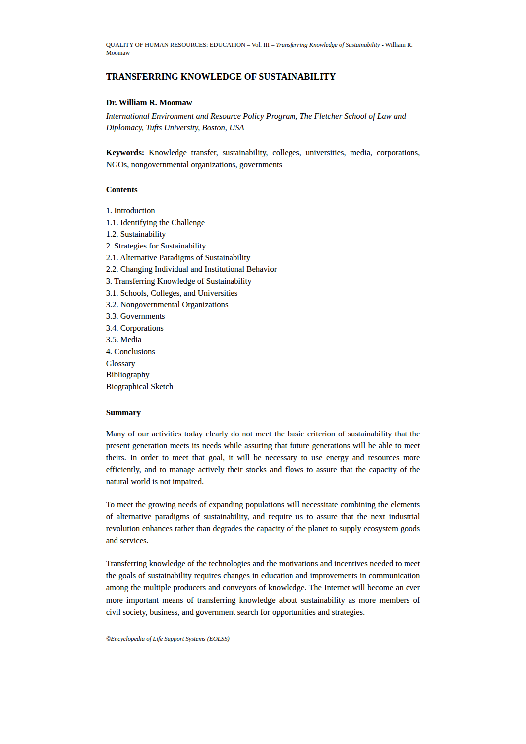QUALITY OF HUMAN RESOURCES: EDUCATION – Vol. III – Transferring Knowledge of Sustainability - William R. Moomaw
TRANSFERRING KNOWLEDGE OF SUSTAINABILITY
Dr. William R. Moomaw
International Environment and Resource Policy Program, The Fletcher School of Law and Diplomacy, Tufts University, Boston, USA
Keywords: Knowledge transfer, sustainability, colleges, universities, media, corporations, NGOs, nongovernmental organizations, governments
Contents
1. Introduction
1.1. Identifying the Challenge
1.2. Sustainability
2. Strategies for Sustainability
2.1. Alternative Paradigms of Sustainability
2.2. Changing Individual and Institutional Behavior
3. Transferring Knowledge of Sustainability
3.1. Schools, Colleges, and Universities
3.2. Nongovernmental Organizations
3.3. Governments
3.4. Corporations
3.5. Media
4. Conclusions
Glossary
Bibliography
Biographical Sketch
Summary
Many of our activities today clearly do not meet the basic criterion of sustainability that the present generation meets its needs while assuring that future generations will be able to meet theirs. In order to meet that goal, it will be necessary to use energy and resources more efficiently, and to manage actively their stocks and flows to assure that the capacity of the natural world is not impaired.
To meet the growing needs of expanding populations will necessitate combining the elements of alternative paradigms of sustainability, and require us to assure that the next industrial revolution enhances rather than degrades the capacity of the planet to supply ecosystem goods and services.
Transferring knowledge of the technologies and the motivations and incentives needed to meet the goals of sustainability requires changes in education and improvements in communication among the multiple producers and conveyors of knowledge. The Internet will become an ever more important means of transferring knowledge about sustainability as more members of civil society, business, and government search for opportunities and strategies.
©Encyclopedia of Life Support Systems (EOLSS)